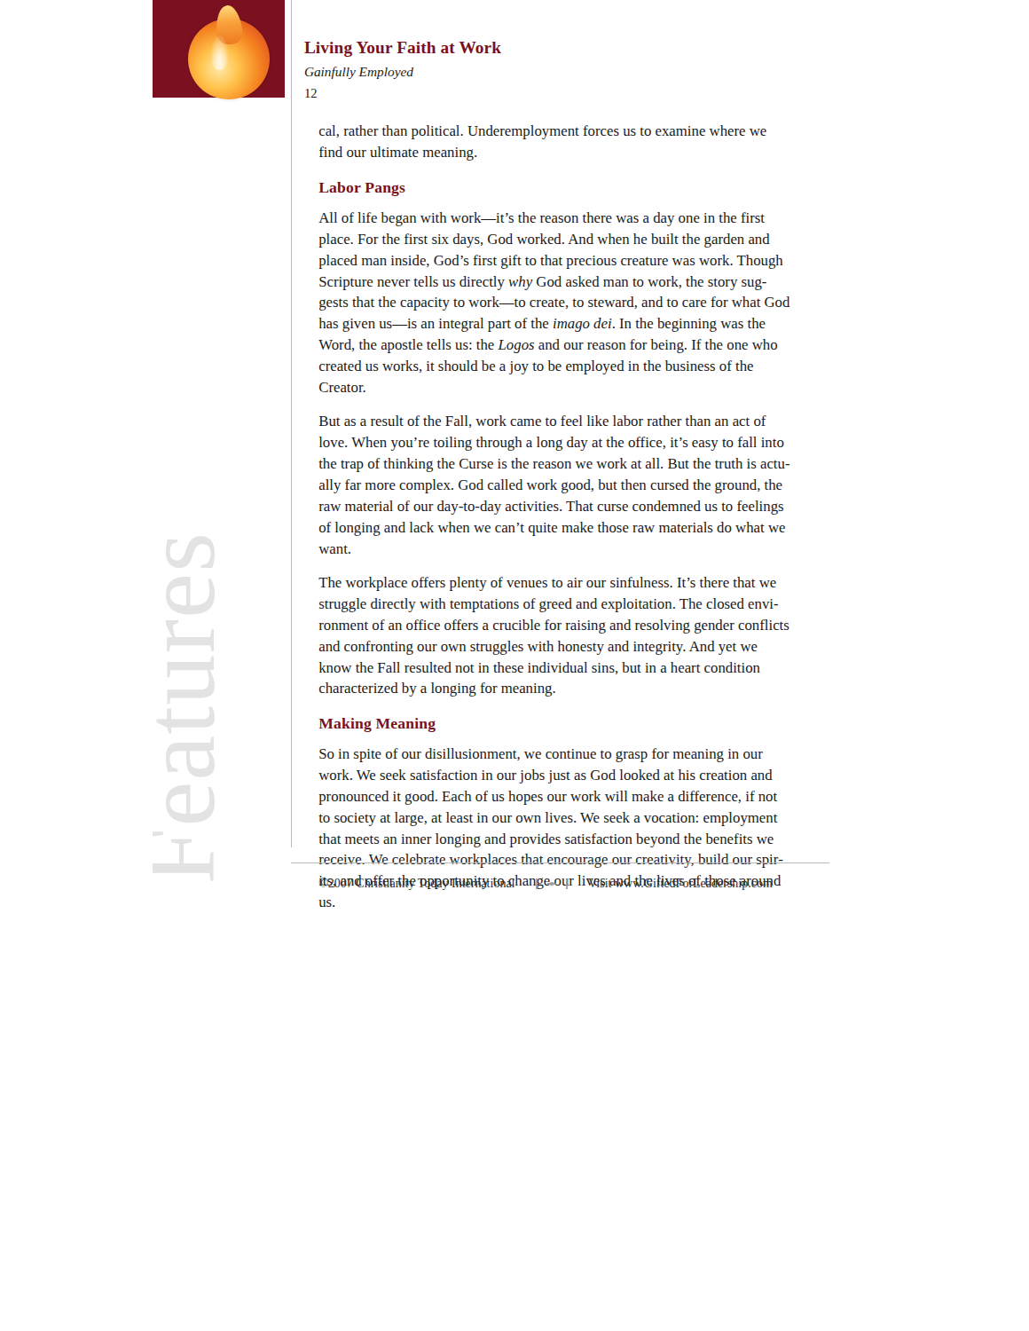Features
Living Your Faith at Work
Gainfully Employed
12
cal, rather than political. Underemployment forces us to examine where we find our ultimate meaning.
Labor Pangs
All of life began with work—it’s the reason there was a day one in the first place. For the first six days, God worked. And when he built the garden and placed man inside, God’s first gift to that precious creature was work. Though Scripture never tells us directly why God asked man to work, the story suggests that the capacity to work—to create, to steward, and to care for what God has given us—is an integral part of the imago dei. In the beginning was the Word, the apostle tells us: the Logos and our reason for being. If the one who created us works, it should be a joy to be employed in the business of the Creator.
But as a result of the Fall, work came to feel like labor rather than an act of love. When you’re toiling through a long day at the office, it’s easy to fall into the trap of thinking the Curse is the reason we work at all. But the truth is actually far more complex. God called work good, but then cursed the ground, the raw material of our day-to-day activities. That curse condemned us to feelings of longing and lack when we can’t quite make those raw materials do what we want.
The workplace offers plenty of venues to air our sinfulness. It’s there that we struggle directly with temptations of greed and exploitation. The closed environment of an office offers a crucible for raising and resolving gender conflicts and confronting our own struggles with honesty and integrity. And yet we know the Fall resulted not in these individual sins, but in a heart condition characterized by a longing for meaning.
Making Meaning
So in spite of our disillusionment, we continue to grasp for meaning in our work. We seek satisfaction in our jobs just as God looked at his creation and pronounced it good. Each of us hopes our work will make a difference, if not to society at large, at least in our own lives. We seek a vocation: employment that meets an inner longing and provides satisfaction beyond the benefits we receive. We celebrate workplaces that encourage our creativity, build our spirits, and offer the opportunity to change our lives and the lives of those around us.
©2007 Christianity Today International Visit www.GiftedForLeadership.com